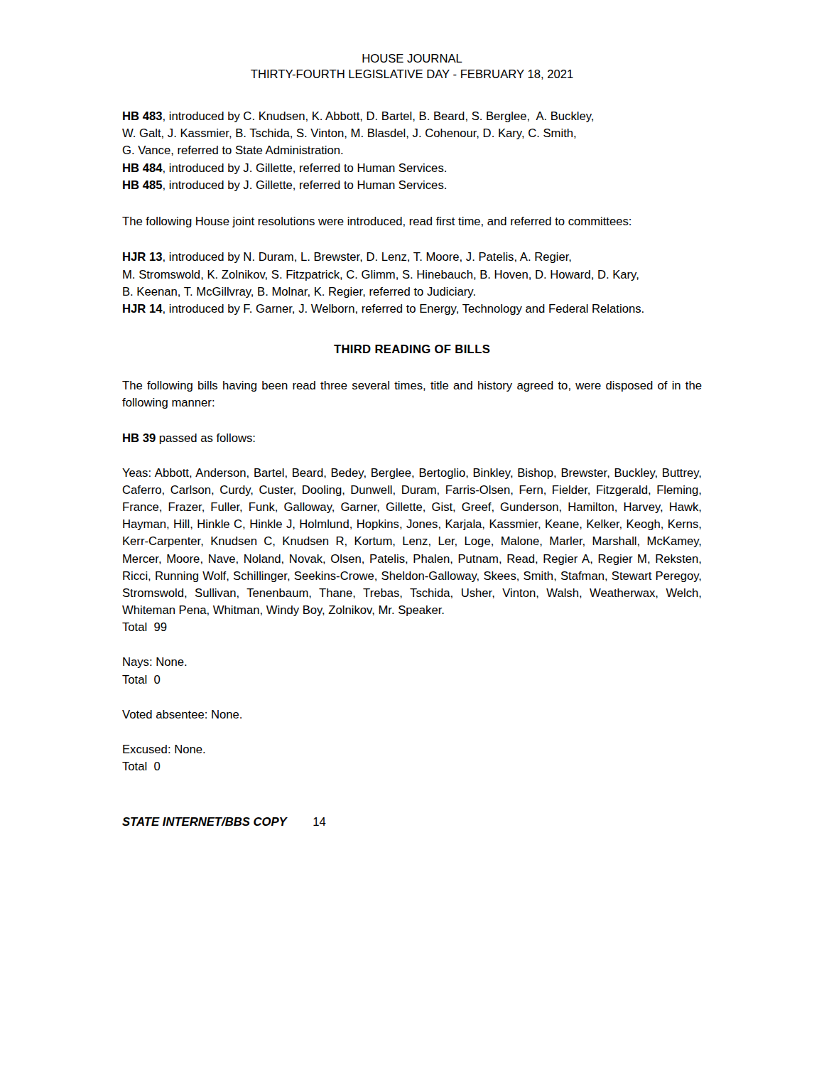HOUSE JOURNAL
THIRTY-FOURTH LEGISLATIVE DAY - FEBRUARY 18, 2021
HB 483, introduced by C. Knudsen, K. Abbott, D. Bartel, B. Beard, S. Berglee, A. Buckley,
W. Galt, J. Kassmier, B. Tschida, S. Vinton, M. Blasdel, J. Cohenour, D. Kary, C. Smith,
G. Vance, referred to State Administration.
HB 484, introduced by J. Gillette, referred to Human Services.
HB 485, introduced by J. Gillette, referred to Human Services.
The following House joint resolutions were introduced, read first time, and referred to committees:
HJR 13, introduced by N. Duram, L. Brewster, D. Lenz, T. Moore, J. Patelis, A. Regier,
M. Stromswold, K. Zolnikov, S. Fitzpatrick, C. Glimm, S. Hinebauch, B. Hoven, D. Howard, D. Kary,
B. Keenan, T. McGillvray, B. Molnar, K. Regier, referred to Judiciary.
HJR 14, introduced by F. Garner, J. Welborn, referred to Energy, Technology and Federal Relations.
THIRD READING OF BILLS
The following bills having been read three several times, title and history agreed to, were disposed of in the following manner:
HB 39 passed as follows:
Yeas: Abbott, Anderson, Bartel, Beard, Bedey, Berglee, Bertoglio, Binkley, Bishop, Brewster, Buckley, Buttrey, Caferro, Carlson, Curdy, Custer, Dooling, Dunwell, Duram, Farris-Olsen, Fern, Fielder, Fitzgerald, Fleming, France, Frazer, Fuller, Funk, Galloway, Garner, Gillette, Gist, Greef, Gunderson, Hamilton, Harvey, Hawk, Hayman, Hill, Hinkle C, Hinkle J, Holmlund, Hopkins, Jones, Karjala, Kassmier, Keane, Kelker, Keogh, Kerns, Kerr-Carpenter, Knudsen C, Knudsen R, Kortum, Lenz, Ler, Loge, Malone, Marler, Marshall, McKamey, Mercer, Moore, Nave, Noland, Novak, Olsen, Patelis, Phalen, Putnam, Read, Regier A, Regier M, Reksten, Ricci, Running Wolf, Schillinger, Seekins-Crowe, Sheldon-Galloway, Skees, Smith, Stafman, Stewart Peregoy, Stromswold, Sullivan, Tenenbaum, Thane, Trebas, Tschida, Usher, Vinton, Walsh, Weatherwax, Welch, Whiteman Pena, Whitman, Windy Boy, Zolnikov, Mr. Speaker.
Total 99
Nays: None.
Total 0
Voted absentee: None.
Excused: None.
Total 0
STATE INTERNET/BBS COPY 14